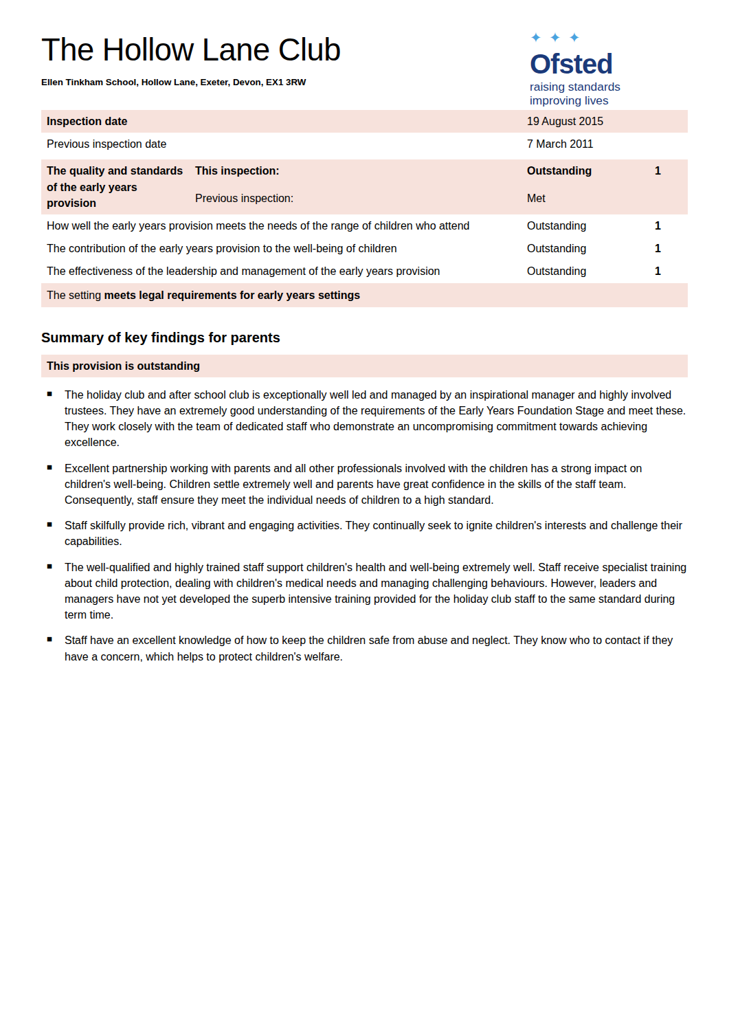The Hollow Lane Club
Ellen Tinkham School, Hollow Lane, Exeter, Devon, EX1 3RW
✦ ✦ ✦
Ofsted
raising standards
improving lives
| Inspection date | 19 August 2015 |
| Previous inspection date | 7 March 2011 |
| The quality and standards of the early years provision | This inspection: | Outstanding | 1 |
| Previous inspection: | Met | |
| How well the early years provision meets the needs of the range of children who attend | Outstanding | 1 |
| The contribution of the early years provision to the well-being of children | Outstanding | 1 |
| The effectiveness of the leadership and management of the early years provision | Outstanding | 1 |
| The setting meets legal requirements for early years settings |
Summary of key findings for parents
This provision is outstanding
The holiday club and after school club is exceptionally well led and managed by an inspirational manager and highly involved trustees. They have an extremely good understanding of the requirements of the Early Years Foundation Stage and meet these. They work closely with the team of dedicated staff who demonstrate an uncompromising commitment towards achieving excellence.
Excellent partnership working with parents and all other professionals involved with the children has a strong impact on children's well-being. Children settle extremely well and parents have great confidence in the skills of the staff team. Consequently, staff ensure they meet the individual needs of children to a high standard.
Staff skilfully provide rich, vibrant and engaging activities. They continually seek to ignite children's interests and challenge their capabilities.
The well-qualified and highly trained staff support children's health and well-being extremely well. Staff receive specialist training about child protection, dealing with children's medical needs and managing challenging behaviours. However, leaders and managers have not yet developed the superb intensive training provided for the holiday club staff to the same standard during term time.
Staff have an excellent knowledge of how to keep the children safe from abuse and neglect. They know who to contact if they have a concern, which helps to protect children's welfare.